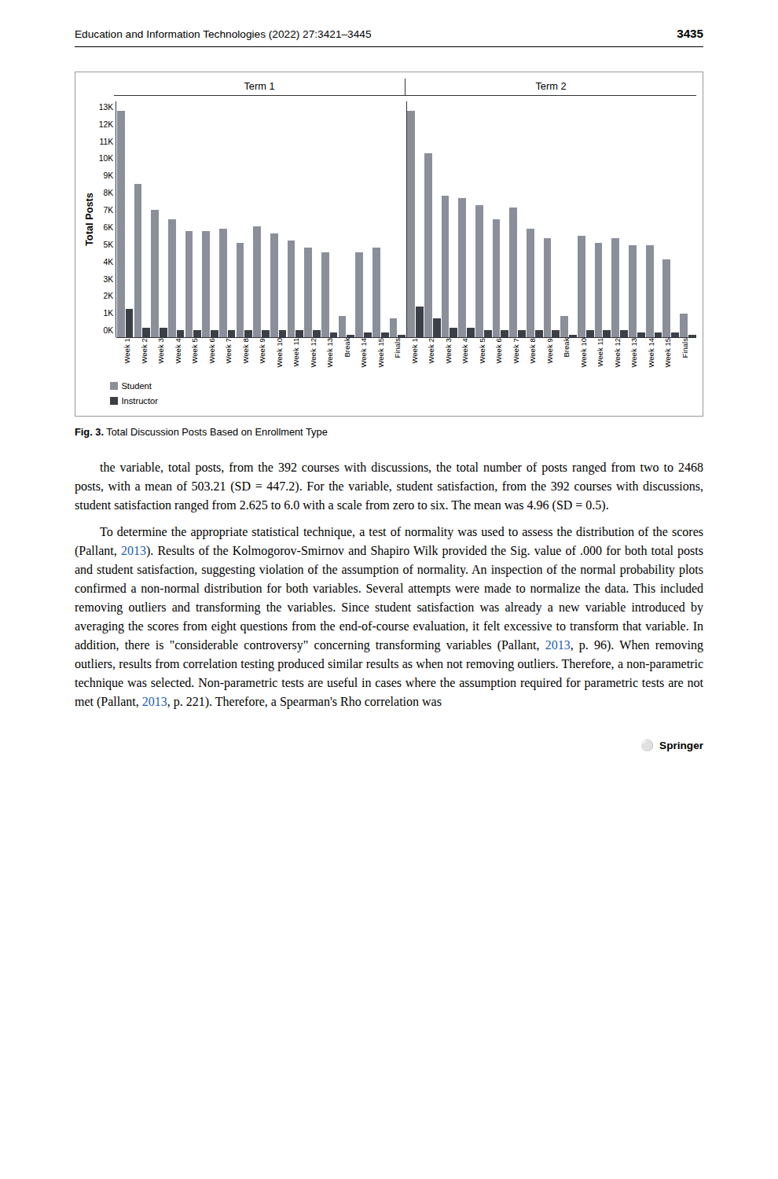Education and Information Technologies (2022) 27:3421–3445 3435
Term 1
Term 2
Total Posts
13K 12K 11K 10K 9K 8K 7K 6K 5K 4K 3K 2K 1K 0K
Week 1 Week 2 Week 3 Week 4 Week 5 Week 6 Week 7 Week 8 Week 9 Week 10 Week 11 Week 12 Week 13 Break Week 14 Week 15 Finals Week 1 Week 2 Week 3 Week 4 Week 5 Week 6 Week 7 Week 8 Week 9 Break Week 10 Week 11 Week 12 Week 13 Week 14 Week 15 Finals
Student
Instructor
Fig. 3. Total Discussion Posts Based on Enrollment Type
the variable, total posts, from the 392 courses with discussions, the total number of posts ranged from two to 2468 posts, with a mean of 503.21 (SD = 447.2). For the variable, student satisfaction, from the 392 courses with discussions, student satisfaction ranged from 2.625 to 6.0 with a scale from zero to six. The mean was 4.96 (SD = 0.5).
To determine the appropriate statistical technique, a test of normality was used to assess the distribution of the scores (Pallant, 2013). Results of the Kolmogorov-Smirnov and Shapiro Wilk provided the Sig. value of .000 for both total posts and student satisfaction, suggesting violation of the assumption of normality. An inspection of the normal probability plots confirmed a non-normal distribution for both variables. Several attempts were made to normalize the data. This included removing outliers and transforming the variables. Since student satisfaction was already a new variable introduced by averaging the scores from eight questions from the end-of-course evaluation, it felt excessive to transform that variable. In addition, there is "considerable controversy" concerning transforming variables (Pallant, 2013, p. 96). When removing outliers, results from correlation testing produced similar results as when not removing outliers. Therefore, a non-parametric technique was selected. Non-parametric tests are useful in cases where the assumption required for parametric tests are not met (Pallant, 2013, p. 221). Therefore, a Spearman's Rho correlation was
⚪ Springer